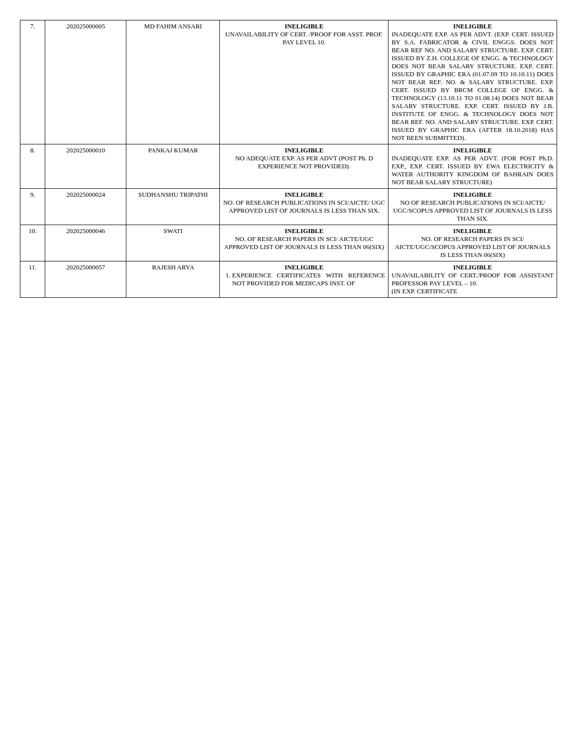| 7. | 202025000005 | MD FAHIM ANSARI | INELIGIBLE UNAVAILABILITY OF CERT. /PROOF FOR ASST. PROF. PAY LEVEL 10. | INELIGIBLE INADEQUATE EXP. AS PER ADVT. (EXP. CERT. ISSUED BY S.A. FABRICATOR & CIVIL ENGGS. DOES NOT BEAR REF NO. AND SALARY STRUCTURE. EXP. CERT. ISSUED BY Z.H. COLLEGE OF ENGG. & TECHNOLOGY DOES NOT BEAR SALARY STRUCTURE. EXP. CERT. ISSUED BY GRAPHIC ERA (01.07.09 TO 10.10.11) DOES NOT BEAR REF. NO. & SALARY STRUCTURE. EXP. CERT. ISSUED BY BRCM COLLEGE OF ENGG. & TECHNOLOGY (13.10.11 TO 01.08.14) DOES NOT BEAR SALARY STRUCTURE. EXP. CERT. ISSUED BY J.B. INSTITUTE OF ENGG. & TECHNOLOGY DOES NOT BEAR REF. NO. AND SALARY STRUCTURE. EXP. CERT. ISSUED BY GRAPHIC ERA (AFTER 18.10.2018) HAS NOT BEEN SUBMITTED). |
| 8. | 202025000010 | PANKAJ KUMAR | INELIGIBLE NO ADEQUATE EXP. AS PER ADVT (POST Ph. D EXPERIENCE NOT PROVIDED). | INELIGIBLE INADEQUATE EXP. AS PER ADVT. (FOR POST Ph.D. EXP., EXP. CERT. ISSUED BY EWA ELECTRICITY & WATER AUTHORITY KINGDOM OF BAHRAIN DOES NOT BEAR SALARY STRUCTURE) |
| 9. | 202025000024 | SUDHANSHU TRIPATHI | INELIGIBLE NO. OF RESEARCH PUBLICATIONS IN SCI/AICTE/ UGC APPROVED LIST OF JOURNALS IS LESS THAN SIX. | INELIGIBLE NO OF RESEARCH PUBLICATIONS IN SCI/AICTE/ UGC/SCOPUS APPROVED LIST OF JOURNALS IS LESS THAN SIX. |
| 10. | 202025000046 | SWATI | INELIGIBLE NO. OF RESEARCH PAPERS IN SCI/ AICTE/UGC APPROVED LIST OF JOURNALS IS LESS THAN 06(SIX) | INELIGIBLE NO. OF RESEARCH PAPERS IN SCI/ AICTE/UGC/SCOPUS APPROVED LIST OF JOURNALS IS LESS THAN 06(SIX) |
| 11. | 202025000057 | RAJESH ARYA | INELIGIBLE EXPERIENCE CERTIFICATES WITH REFERENCE NOT PROVIDED FOR MEDICAPS INST. OF | INELIGIBLE UNAVAILABILITY OF CERT./PROOF FOR ASSISTANT PROFESSOR PAY LEVEL – 10. (IN EXP. CERTIFICATE |